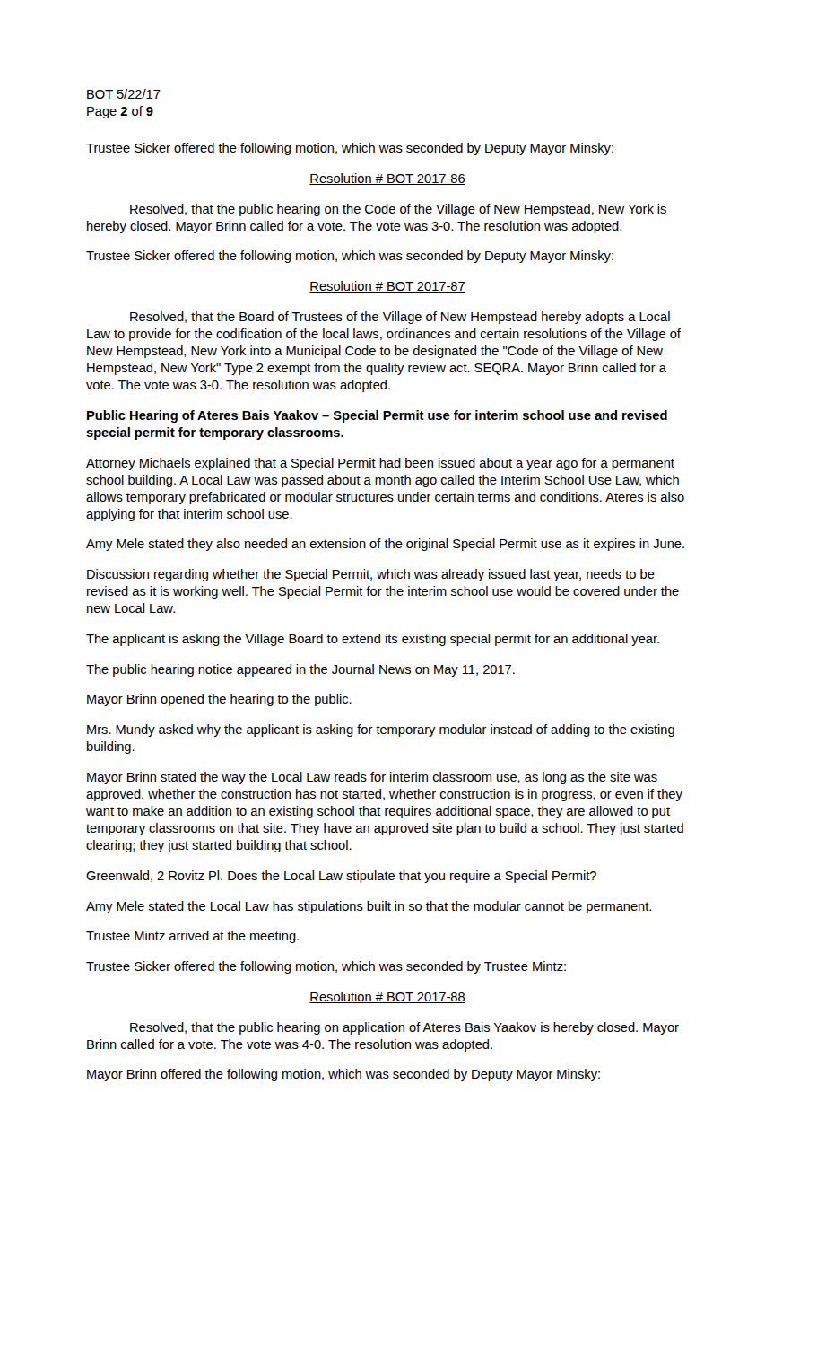BOT 5/22/17
Page 2 of 9
Trustee Sicker offered the following motion, which was seconded by Deputy Mayor Minsky:
Resolution # BOT 2017-86
Resolved, that the public hearing on the Code of the Village of New Hempstead, New York is hereby closed. Mayor Brinn called for a vote. The vote was 3-0. The resolution was adopted.
Trustee Sicker offered the following motion, which was seconded by Deputy Mayor Minsky:
Resolution # BOT 2017-87
Resolved, that the Board of Trustees of the Village of New Hempstead hereby adopts a Local Law to provide for the codification of the local laws, ordinances and certain resolutions of the Village of New Hempstead, New York into a Municipal Code to be designated the "Code of the Village of New Hempstead, New York" Type 2 exempt from the quality review act. SEQRA. Mayor Brinn called for a vote. The vote was 3-0. The resolution was adopted.
Public Hearing of Ateres Bais Yaakov – Special Permit use for interim school use and revised special permit for temporary classrooms.
Attorney Michaels explained that a Special Permit had been issued about a year ago for a permanent school building. A Local Law was passed about a month ago called the Interim School Use Law, which allows temporary prefabricated or modular structures under certain terms and conditions. Ateres is also applying for that interim school use.
Amy Mele stated they also needed an extension of the original Special Permit use as it expires in June.
Discussion regarding whether the Special Permit, which was already issued last year, needs to be revised as it is working well. The Special Permit for the interim school use would be covered under the new Local Law.
The applicant is asking the Village Board to extend its existing special permit for an additional year.
The public hearing notice appeared in the Journal News on May 11, 2017.
Mayor Brinn opened the hearing to the public.
Mrs. Mundy asked why the applicant is asking for temporary modular instead of adding to the existing building.
Mayor Brinn stated the way the Local Law reads for interim classroom use, as long as the site was approved, whether the construction has not started, whether construction is in progress, or even if they want to make an addition to an existing school that requires additional space, they are allowed to put temporary classrooms on that site. They have an approved site plan to build a school. They just started clearing; they just started building that school.
Greenwald, 2 Rovitz Pl. Does the Local Law stipulate that you require a Special Permit?
Amy Mele stated the Local Law has stipulations built in so that the modular cannot be permanent.
Trustee Mintz arrived at the meeting.
Trustee Sicker offered the following motion, which was seconded by Trustee Mintz:
Resolution # BOT 2017-88
Resolved, that the public hearing on application of Ateres Bais Yaakov is hereby closed. Mayor Brinn called for a vote. The vote was 4-0. The resolution was adopted.
Mayor Brinn offered the following motion, which was seconded by Deputy Mayor Minsky: